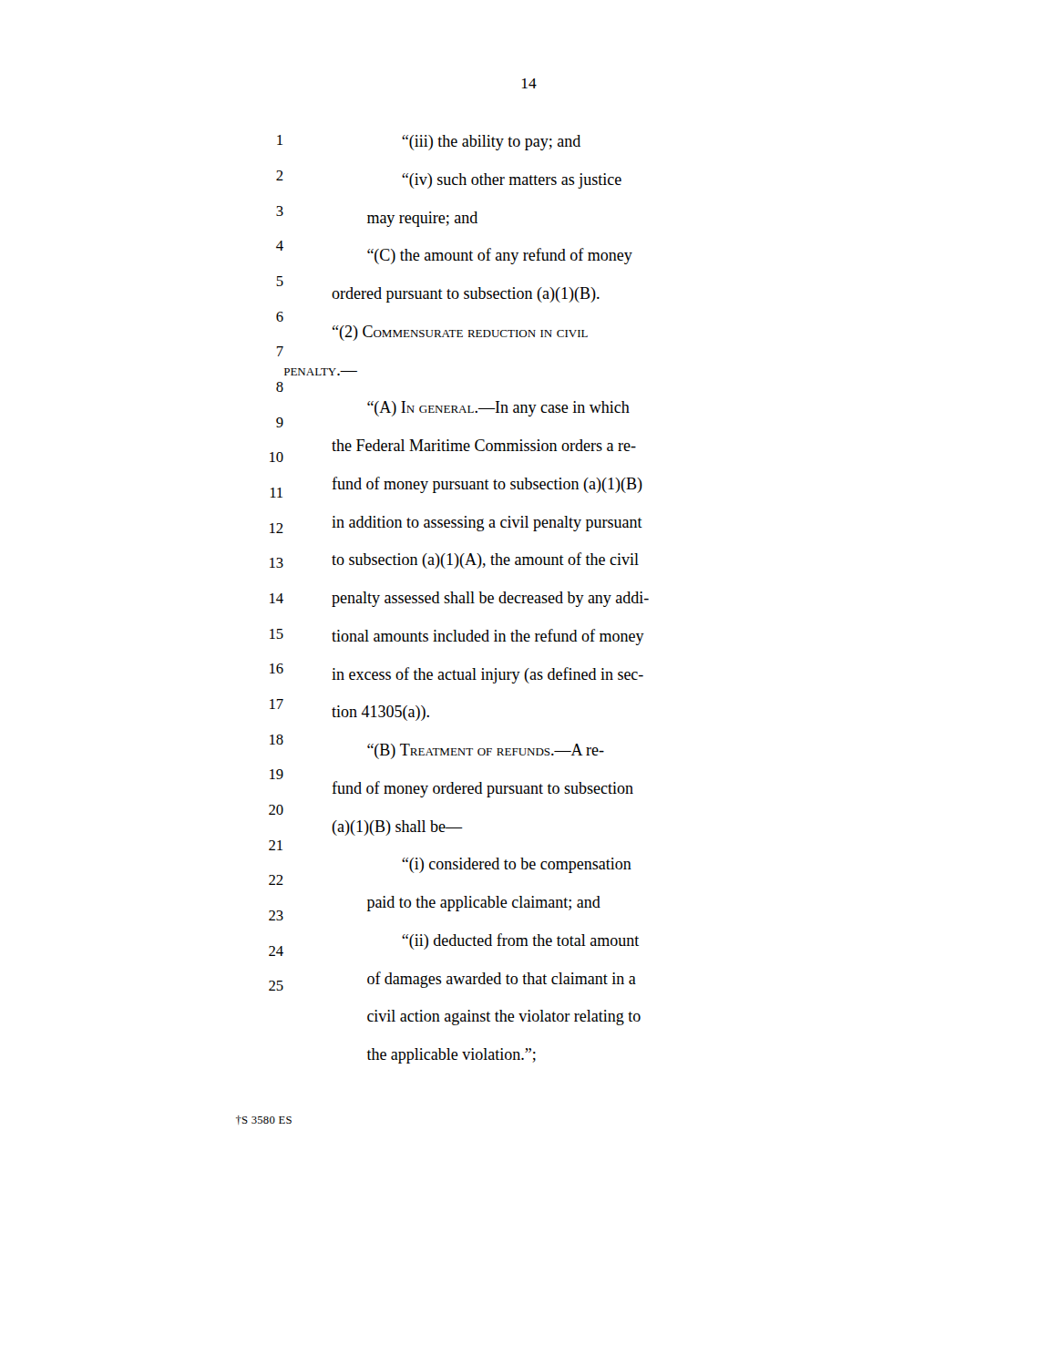14
| 1 2 3 4 5 6 7 8 9 10 11 12 13 14 15 16 17 18 19 20 21 22 23 24 25 | “(iii) the ability to pay; and “(iv) such other matters as justice may require; and “(C) the amount of any refund of money ordered pursuant to subsection (a)(1)(B). “(2) Commensurate reduction in civil penalty .— “(A) In general .—In any case in which the Federal Maritime Commission orders a re- fund of money pursuant to subsection (a)(1)(B) in addition to assessing a civil penalty pursuant to subsection (a)(1)(A), the amount of the civil penalty assessed shall be decreased by any addi- tional amounts included in the refund of money in excess of the actual injury (as defined in sec- tion 41305(a)). “(B) Treatment of refunds .—A re- fund of money ordered pursuant to subsection (a)(1)(B) shall be— “(i) considered to be compensation paid to the applicable claimant; and “(ii) deducted from the total amount of damages awarded to that claimant in a civil action against the violator relating to the applicable violation.”; |
†S 3580 ES